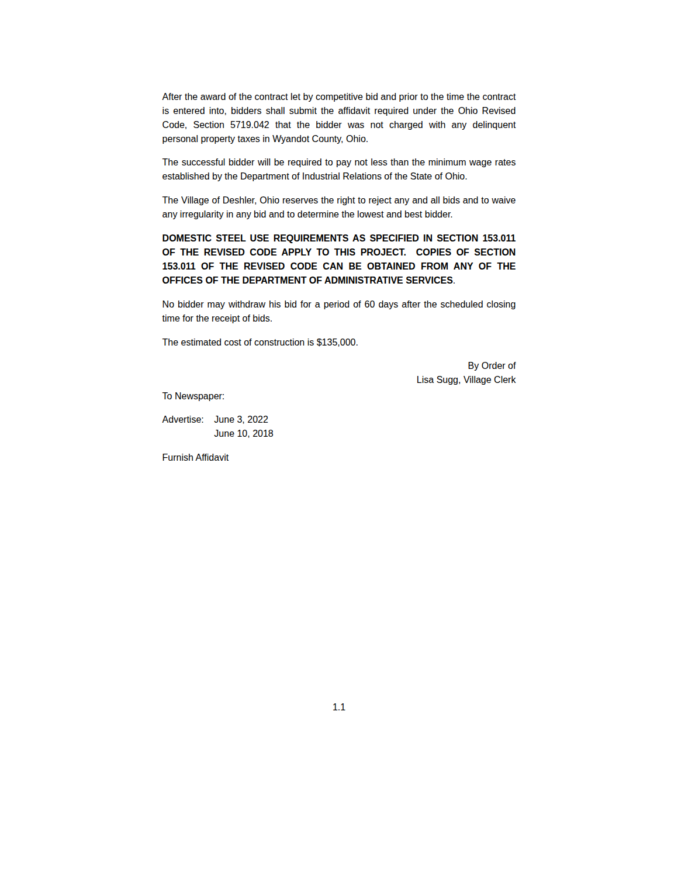After the award of the contract let by competitive bid and prior to the time the contract is entered into, bidders shall submit the affidavit required under the Ohio Revised Code, Section 5719.042 that the bidder was not charged with any delinquent personal property taxes in Wyandot County, Ohio.
The successful bidder will be required to pay not less than the minimum wage rates established by the Department of Industrial Relations of the State of Ohio.
The Village of Deshler, Ohio reserves the right to reject any and all bids and to waive any irregularity in any bid and to determine the lowest and best bidder.
DOMESTIC STEEL USE REQUIREMENTS AS SPECIFIED IN SECTION 153.011 OF THE REVISED CODE APPLY TO THIS PROJECT. COPIES OF SECTION 153.011 OF THE REVISED CODE CAN BE OBTAINED FROM ANY OF THE OFFICES OF THE DEPARTMENT OF ADMINISTRATIVE SERVICES.
No bidder may withdraw his bid for a period of 60 days after the scheduled closing time for the receipt of bids.
The estimated cost of construction is $135,000.
By Order of
Lisa Sugg, Village Clerk
To Newspaper:
| Advertise: | June 3, 2022 |
| | June 10, 2018 |
Furnish Affidavit
1.1